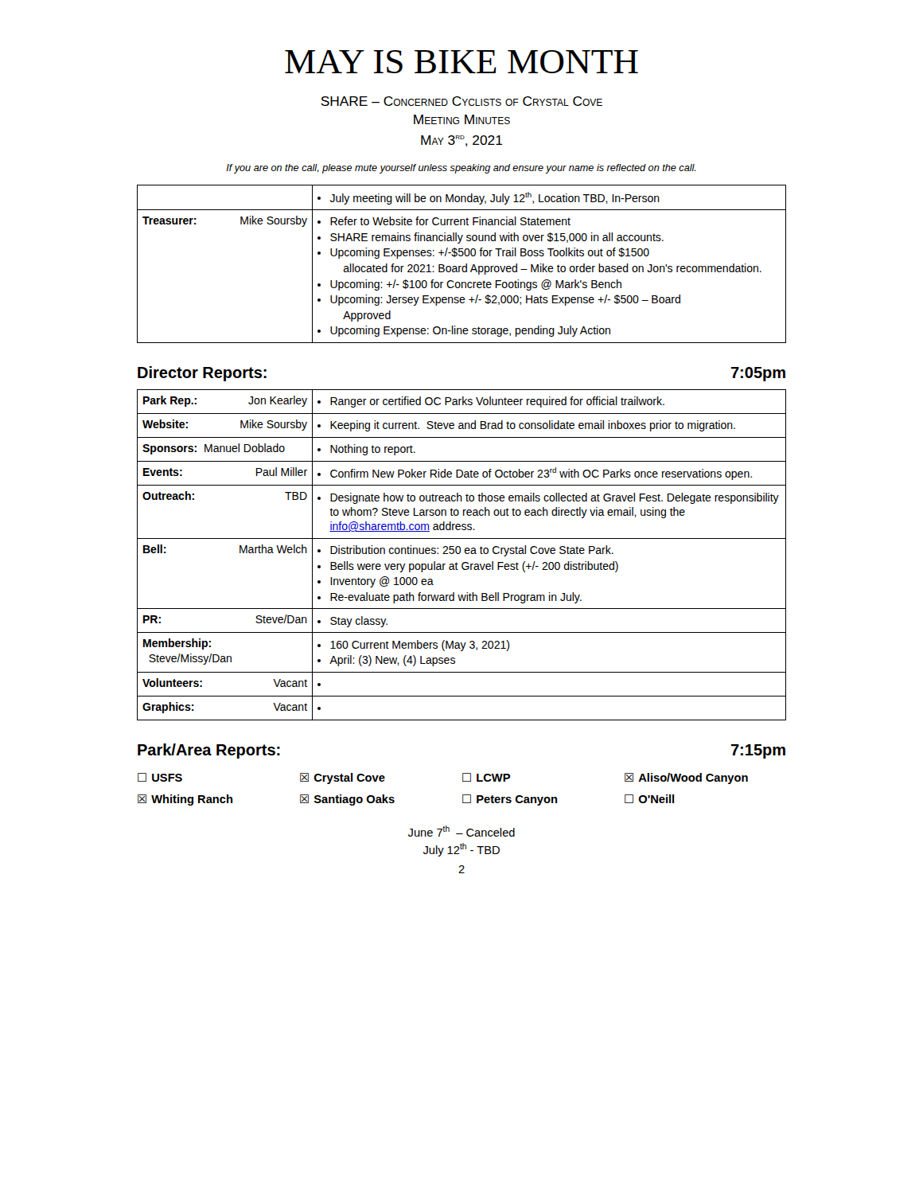MAY IS BIKE MONTH
SHARE – Concerned Cyclists of Crystal Cove
Meeting Minutes
May 3rd, 2021
If you are on the call, please mute yourself unless speaking and ensure your name is reflected on the call.
| | July meeting will be on Monday, July 12 th , Location TBD, In-Person |
| Treasurer: Mike Soursby | Refer to Website for Current Financial Statement SHARE remains financially sound with over $15,000 in all accounts. Upcoming Expenses: +/-$500 for Trail Boss Toolkits out of $1500 allocated for 2021: Board Approved – Mike to order based on Jon's recommendation. Upcoming: +/- $100 for Concrete Footings @ Mark's Bench Upcoming: Jersey Expense +/- $2,000; Hats Expense +/- $500 – Board Approved Upcoming Expense: On-line storage, pending July Action |
Director Reports: 7:05pm
| Park Rep.: Jon Kearley | Ranger or certified OC Parks Volunteer required for official trailwork. |
| Website: Mike Soursby | Keeping it current. Steve and Brad to consolidate email inboxes prior to migration. |
| Sponsors: Manuel Doblado | Nothing to report. |
| Events: Paul Miller | Confirm New Poker Ride Date of October 23 rd with OC Parks once reservations open. |
| Outreach: TBD | Designate how to outreach to those emails collected at Gravel Fest. Delegate responsibility to whom? Steve Larson to reach out to each directly via email, using the info@sharemtb.com address. |
| Bell: Martha Welch | Distribution continues: 250 ea to Crystal Cove State Park. Bells were very popular at Gravel Fest (+/- 200 distributed) Inventory @ 1000 ea Re-evaluate path forward with Bell Program in July. |
| PR: Steve/Dan | Stay classy. |
| Membership: Steve/Missy/Dan | 160 Current Members (May 3, 2021) April: (3) New, (4) Lapses |
| Volunteers: Vacant | |
| Graphics: Vacant | |
Park/Area Reports: 7:15pm
☐USFS
☒Crystal Cove
☐LCWP
☒Aliso/Wood Canyon
☒Whiting Ranch
☒Santiago Oaks
☐Peters Canyon
☐O'Neill
June 7th – Canceled
July 12th - TBD
2